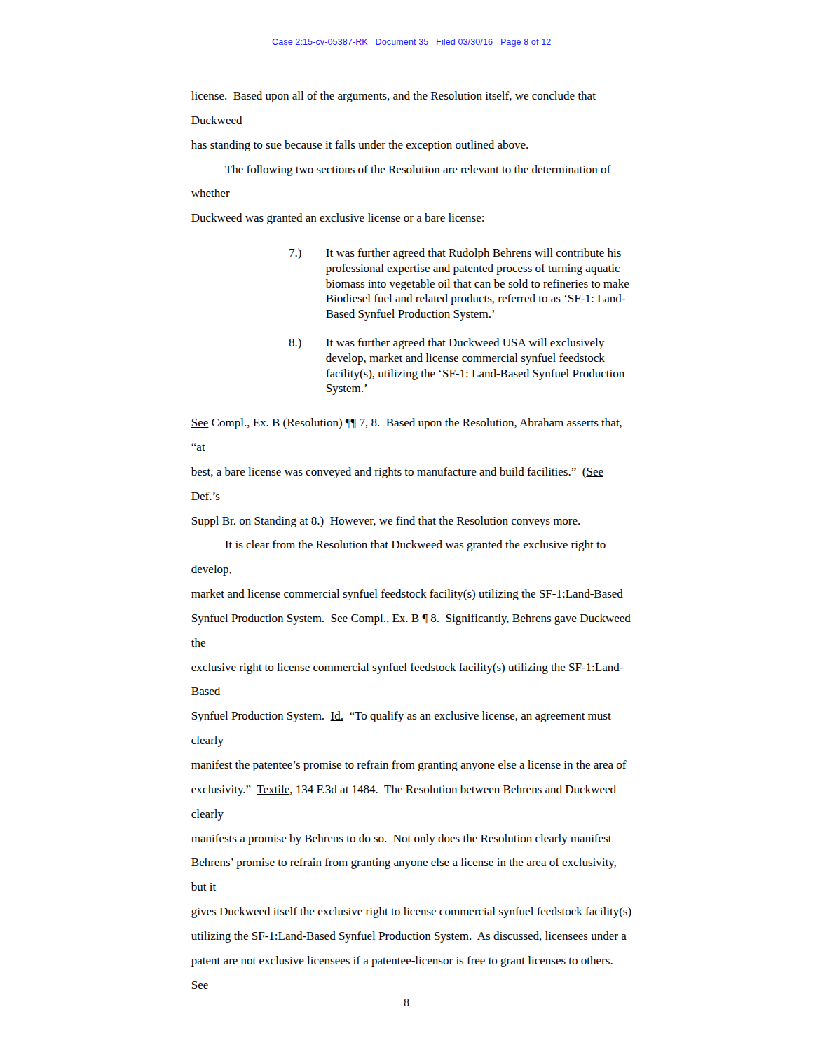Case 2:15-cv-05387-RK Document 35 Filed 03/30/16 Page 8 of 12
license. Based upon all of the arguments, and the Resolution itself, we conclude that Duckweed
has standing to sue because it falls under the exception outlined above.
The following two sections of the Resolution are relevant to the determination of whether
Duckweed was granted an exclusive license or a bare license:
7.)
It was further agreed that Rudolph Behrens will contribute his professional expertise and patented process of turning aquatic biomass into vegetable oil that can be sold to refineries to make Biodiesel fuel and related products, referred to as ‘SF-1: Land-Based Synfuel Production System.’
8.)
It was further agreed that Duckweed USA will exclusively develop, market and license commercial synfuel feedstock facility(s), utilizing the ‘SF-1: Land-Based Synfuel Production System.’
See Compl., Ex. B (Resolution) ¶¶ 7, 8. Based upon the Resolution, Abraham asserts that, “at
best, a bare license was conveyed and rights to manufacture and build facilities.” (See Def.’s
Suppl Br. on Standing at 8.) However, we find that the Resolution conveys more.
It is clear from the Resolution that Duckweed was granted the exclusive right to develop,
market and license commercial synfuel feedstock facility(s) utilizing the SF-1:Land-Based
Synfuel Production System. See Compl., Ex. B ¶ 8. Significantly, Behrens gave Duckweed the
exclusive right to license commercial synfuel feedstock facility(s) utilizing the SF-1:Land-Based
Synfuel Production System. Id. “To qualify as an exclusive license, an agreement must clearly
manifest the patentee’s promise to refrain from granting anyone else a license in the area of
exclusivity.” Textile, 134 F.3d at 1484. The Resolution between Behrens and Duckweed clearly
manifests a promise by Behrens to do so. Not only does the Resolution clearly manifest
Behrens’ promise to refrain from granting anyone else a license in the area of exclusivity, but it
gives Duckweed itself the exclusive right to license commercial synfuel feedstock facility(s)
utilizing the SF-1:Land-Based Synfuel Production System. As discussed, licensees under a
patent are not exclusive licensees if a patentee-licensor is free to grant licenses to others. See
8